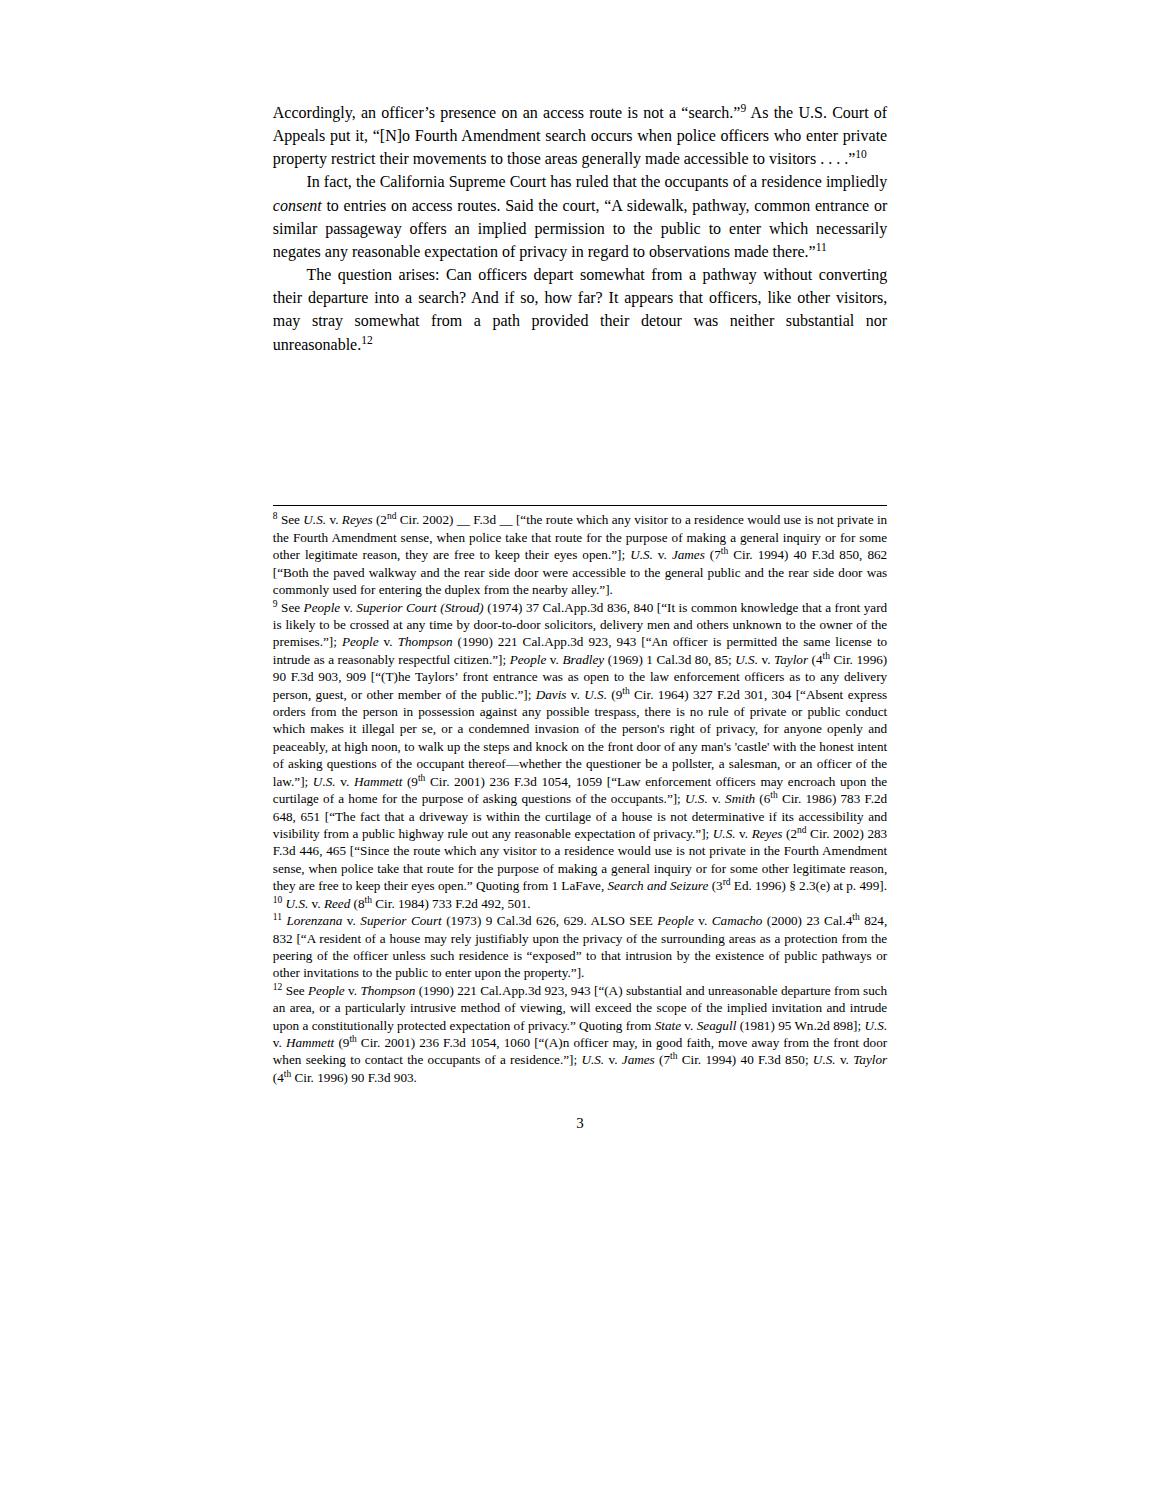Accordingly, an officer’s presence on an access route is not a “search.”9 As the U.S. Court of Appeals put it, “[N]o Fourth Amendment search occurs when police officers who enter private property restrict their movements to those areas generally made accessible to visitors . . . .”10
In fact, the California Supreme Court has ruled that the occupants of a residence impliedly consent to entries on access routes. Said the court, “A sidewalk, pathway, common entrance or similar passageway offers an implied permission to the public to enter which necessarily negates any reasonable expectation of privacy in regard to observations made there.”11
The question arises: Can officers depart somewhat from a pathway without converting their departure into a search? And if so, how far? It appears that officers, like other visitors, may stray somewhat from a path provided their detour was neither substantial nor unreasonable.12
8 See U.S. v. Reyes (2nd Cir. 2002) __ F.3d __ [“the route which any visitor to a residence would use is not private in the Fourth Amendment sense, when police take that route for the purpose of making a general inquiry or for some other legitimate reason, they are free to keep their eyes open.”]; U.S. v. James (7th Cir. 1994) 40 F.3d 850, 862 [“Both the paved walkway and the rear side door were accessible to the general public and the rear side door was commonly used for entering the duplex from the nearby alley.”].
9 See People v. Superior Court (Stroud) (1974) 37 Cal.App.3d 836, 840 [“It is common knowledge that a front yard is likely to be crossed at any time by door-to-door solicitors, delivery men and others unknown to the owner of the premises.”]; People v. Thompson (1990) 221 Cal.App.3d 923, 943 [“An officer is permitted the same license to intrude as a reasonably respectful citizen.”]; People v. Bradley (1969) 1 Cal.3d 80, 85; U.S. v. Taylor (4th Cir. 1996) 90 F.3d 903, 909 [“(T)he Taylors’ front entrance was as open to the law enforcement officers as to any delivery person, guest, or other member of the public.”]; Davis v. U.S. (9th Cir. 1964) 327 F.2d 301, 304 [“Absent express orders from the person in possession against any possible trespass, there is no rule of private or public conduct which makes it illegal per se, or a condemned invasion of the person's right of privacy, for anyone openly and peaceably, at high noon, to walk up the steps and knock on the front door of any man's 'castle' with the honest intent of asking questions of the occupant thereof—whether the questioner be a pollster, a salesman, or an officer of the law.”]; U.S. v. Hammett (9th Cir. 2001) 236 F.3d 1054, 1059 [“Law enforcement officers may encroach upon the curtilage of a home for the purpose of asking questions of the occupants.”]; U.S. v. Smith (6th Cir. 1986) 783 F.2d 648, 651 [“The fact that a driveway is within the curtilage of a house is not determinative if its accessibility and visibility from a public highway rule out any reasonable expectation of privacy.”]; U.S. v. Reyes (2nd Cir. 2002) 283 F.3d 446, 465 [“Since the route which any visitor to a residence would use is not private in the Fourth Amendment sense, when police take that route for the purpose of making a general inquiry or for some other legitimate reason, they are free to keep their eyes open.” Quoting from 1 LaFave, Search and Seizure (3rd Ed. 1996) § 2.3(e) at p. 499].
10 U.S. v. Reed (8th Cir. 1984) 733 F.2d 492, 501.
11 Lorenzana v. Superior Court (1973) 9 Cal.3d 626, 629. ALSO SEE People v. Camacho (2000) 23 Cal.4th 824, 832 [“A resident of a house may rely justifiably upon the privacy of the surrounding areas as a protection from the peering of the officer unless such residence is “exposed” to that intrusion by the existence of public pathways or other invitations to the public to enter upon the property.”].
12 See People v. Thompson (1990) 221 Cal.App.3d 923, 943 [“(A) substantial and unreasonable departure from such an area, or a particularly intrusive method of viewing, will exceed the scope of the implied invitation and intrude upon a constitutionally protected expectation of privacy.” Quoting from State v. Seagull (1981) 95 Wn.2d 898]; U.S. v. Hammett (9th Cir. 2001) 236 F.3d 1054, 1060 [“(A)n officer may, in good faith, move away from the front door when seeking to contact the occupants of a residence.”]; U.S. v. James (7th Cir. 1994) 40 F.3d 850; U.S. v. Taylor (4th Cir. 1996) 90 F.3d 903.
3